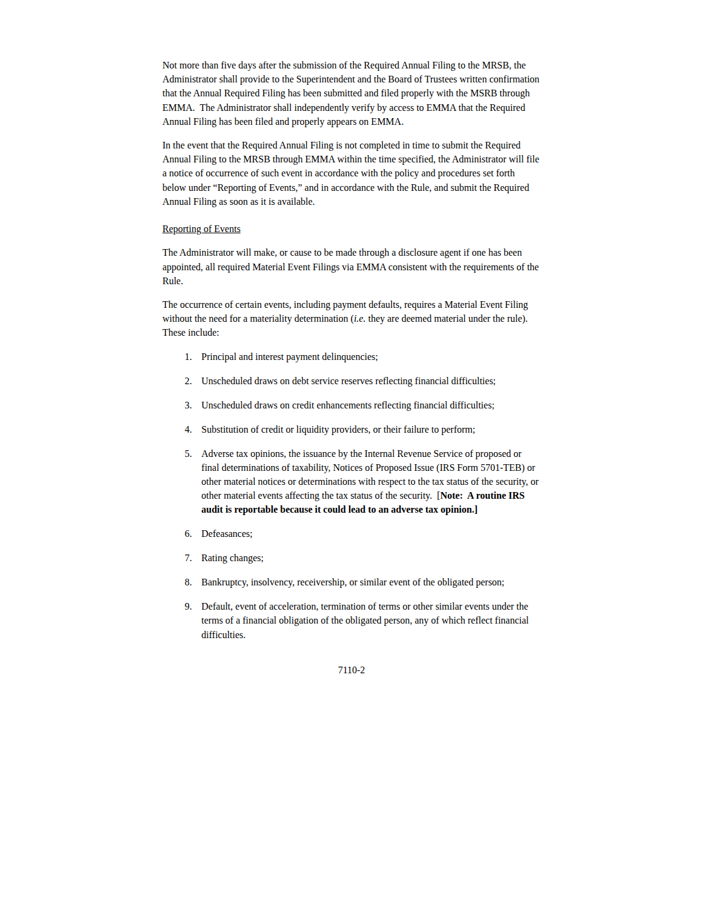Not more than five days after the submission of the Required Annual Filing to the MRSB, the Administrator shall provide to the Superintendent and the Board of Trustees written confirmation that the Annual Required Filing has been submitted and filed properly with the MSRB through EMMA. The Administrator shall independently verify by access to EMMA that the Required Annual Filing has been filed and properly appears on EMMA.
In the event that the Required Annual Filing is not completed in time to submit the Required Annual Filing to the MRSB through EMMA within the time specified, the Administrator will file a notice of occurrence of such event in accordance with the policy and procedures set forth below under “Reporting of Events,” and in accordance with the Rule, and submit the Required Annual Filing as soon as it is available.
Reporting of Events
The Administrator will make, or cause to be made through a disclosure agent if one has been appointed, all required Material Event Filings via EMMA consistent with the requirements of the Rule.
The occurrence of certain events, including payment defaults, requires a Material Event Filing without the need for a materiality determination (i.e. they are deemed material under the rule). These include:
Principal and interest payment delinquencies;
Unscheduled draws on debt service reserves reflecting financial difficulties;
Unscheduled draws on credit enhancements reflecting financial difficulties;
Substitution of credit or liquidity providers, or their failure to perform;
Adverse tax opinions, the issuance by the Internal Revenue Service of proposed or final determinations of taxability, Notices of Proposed Issue (IRS Form 5701-TEB) or other material notices or determinations with respect to the tax status of the security, or other material events affecting the tax status of the security. [Note: A routine IRS audit is reportable because it could lead to an adverse tax opinion.]
Defeasances;
Rating changes;
Bankruptcy, insolvency, receivership, or similar event of the obligated person;
Default, event of acceleration, termination of terms or other similar events under the terms of a financial obligation of the obligated person, any of which reflect financial difficulties.
7110-2